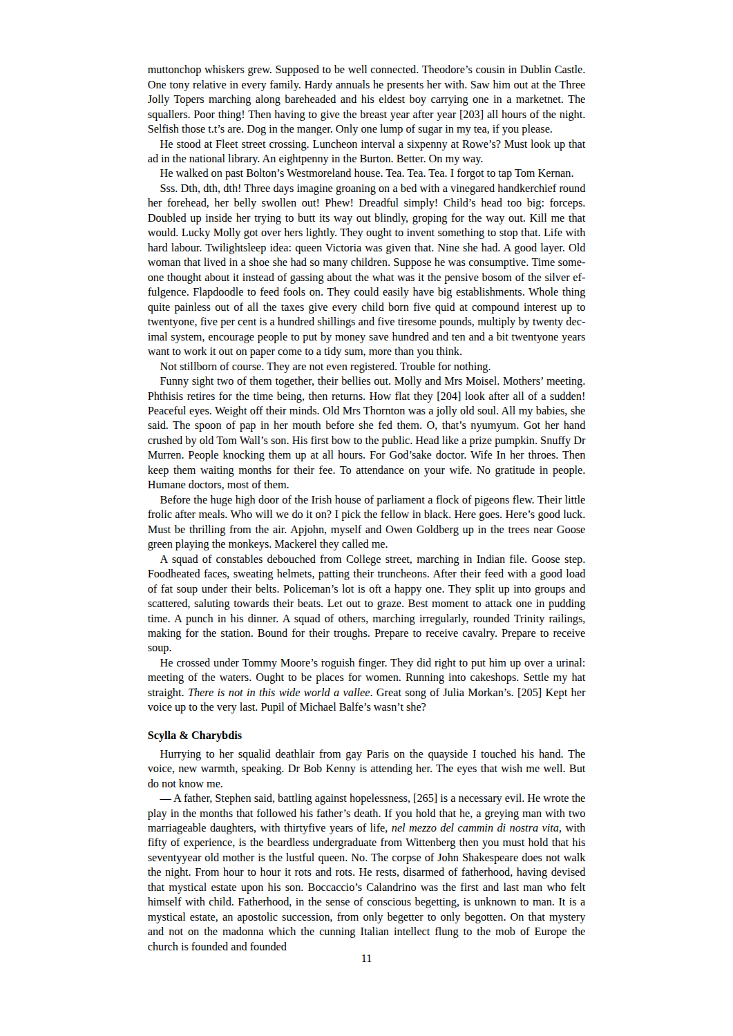muttonchop whiskers grew. Supposed to be well connected. Theodore’s cousin in Dublin Castle. One tony relative in every family. Hardy annuals he presents her with. Saw him out at the Three Jolly Topers marching along bareheaded and his eldest boy carrying one in a marketnet. The squallers. Poor thing! Then having to give the breast year after year [203] all hours of the night. Selfish those t.t’s are. Dog in the manger. Only one lump of sugar in my tea, if you please.
He stood at Fleet street crossing. Luncheon interval a sixpenny at Rowe’s? Must look up that ad in the national library. An eightpenny in the Burton. Better. On my way.
He walked on past Bolton’s Westmoreland house. Tea. Tea. Tea. I forgot to tap Tom Kernan.
Sss. Dth, dth, dth! Three days imagine groaning on a bed with a vinegared handkerchief round her forehead, her belly swollen out! Phew! Dreadful simply! Child’s head too big: forceps. Doubled up inside her trying to butt its way out blindly, groping for the way out. Kill me that would. Lucky Molly got over hers lightly. They ought to invent something to stop that. Life with hard labour. Twilightsleep idea: queen Victoria was given that. Nine she had. A good layer. Old woman that lived in a shoe she had so many children. Suppose he was consumptive. Time someone thought about it instead of gassing about the what was it the pensive bosom of the silver effulgence. Flapdoodle to feed fools on. They could easily have big establishments. Whole thing quite painless out of all the taxes give every child born five quid at compound interest up to twentyone, five per cent is a hundred shillings and five tiresome pounds, multiply by twenty decimal system, encourage people to put by money save hundred and ten and a bit twentyone years want to work it out on paper come to a tidy sum, more than you think.
Not stillborn of course. They are not even registered. Trouble for nothing.
Funny sight two of them together, their bellies out. Molly and Mrs Moisel. Mothers’ meeting. Phthisis retires for the time being, then returns. How flat they [204] look after all of a sudden! Peaceful eyes. Weight off their minds. Old Mrs Thornton was a jolly old soul. All my babies, she said. The spoon of pap in her mouth before she fed them. O, that’s nyumyum. Got her hand crushed by old Tom Wall’s son. His first bow to the public. Head like a prize pumpkin. Snuffy Dr Murren. People knocking them up at all hours. For God’sake doctor. Wife In her throes. Then keep them waiting months for their fee. To attendance on your wife. No gratitude in people. Humane doctors, most of them.
Before the huge high door of the Irish house of parliament a flock of pigeons flew. Their little frolic after meals. Who will we do it on? I pick the fellow in black. Here goes. Here’s good luck. Must be thrilling from the air. Apjohn, myself and Owen Goldberg up in the trees near Goose green playing the monkeys. Mackerel they called me.
A squad of constables debouched from College street, marching in Indian file. Goose step. Foodheated faces, sweating helmets, patting their truncheons. After their feed with a good load of fat soup under their belts. Policeman’s lot is oft a happy one. They split up into groups and scattered, saluting towards their beats. Let out to graze. Best moment to attack one in pudding time. A punch in his dinner. A squad of others, marching irregularly, rounded Trinity railings, making for the station. Bound for their troughs. Prepare to receive cavalry. Prepare to receive soup.
He crossed under Tommy Moore’s roguish finger. They did right to put him up over a urinal: meeting of the waters. Ought to be places for women. Running into cakeshops. Settle my hat straight. There is not in this wide world a vallee. Great song of Julia Morkan’s. [205] Kept her voice up to the very last. Pupil of Michael Balfe’s wasn’t she?
Scylla & Charybdis
Hurrying to her squalid deathlair from gay Paris on the quayside I touched his hand. The voice, new warmth, speaking. Dr Bob Kenny is attending her. The eyes that wish me well. But do not know me.
— A father, Stephen said, battling against hopelessness, [265] is a necessary evil. He wrote the play in the months that followed his father’s death. If you hold that he, a greying man with two marriageable daughters, with thirtyfive years of life, nel mezzo del cammin di nostra vita, with fifty of experience, is the beardless undergraduate from Wittenberg then you must hold that his seventyyear old mother is the lustful queen. No. The corpse of John Shakespeare does not walk the night. From hour to hour it rots and rots. He rests, disarmed of fatherhood, having devised that mystical estate upon his son. Boccaccio’s Calandrino was the first and last man who felt himself with child. Fatherhood, in the sense of conscious begetting, is unknown to man. It is a mystical estate, an apostolic succession, from only begetter to only begotten. On that mystery and not on the madonna which the cunning Italian intellect flung to the mob of Europe the church is founded and founded
11